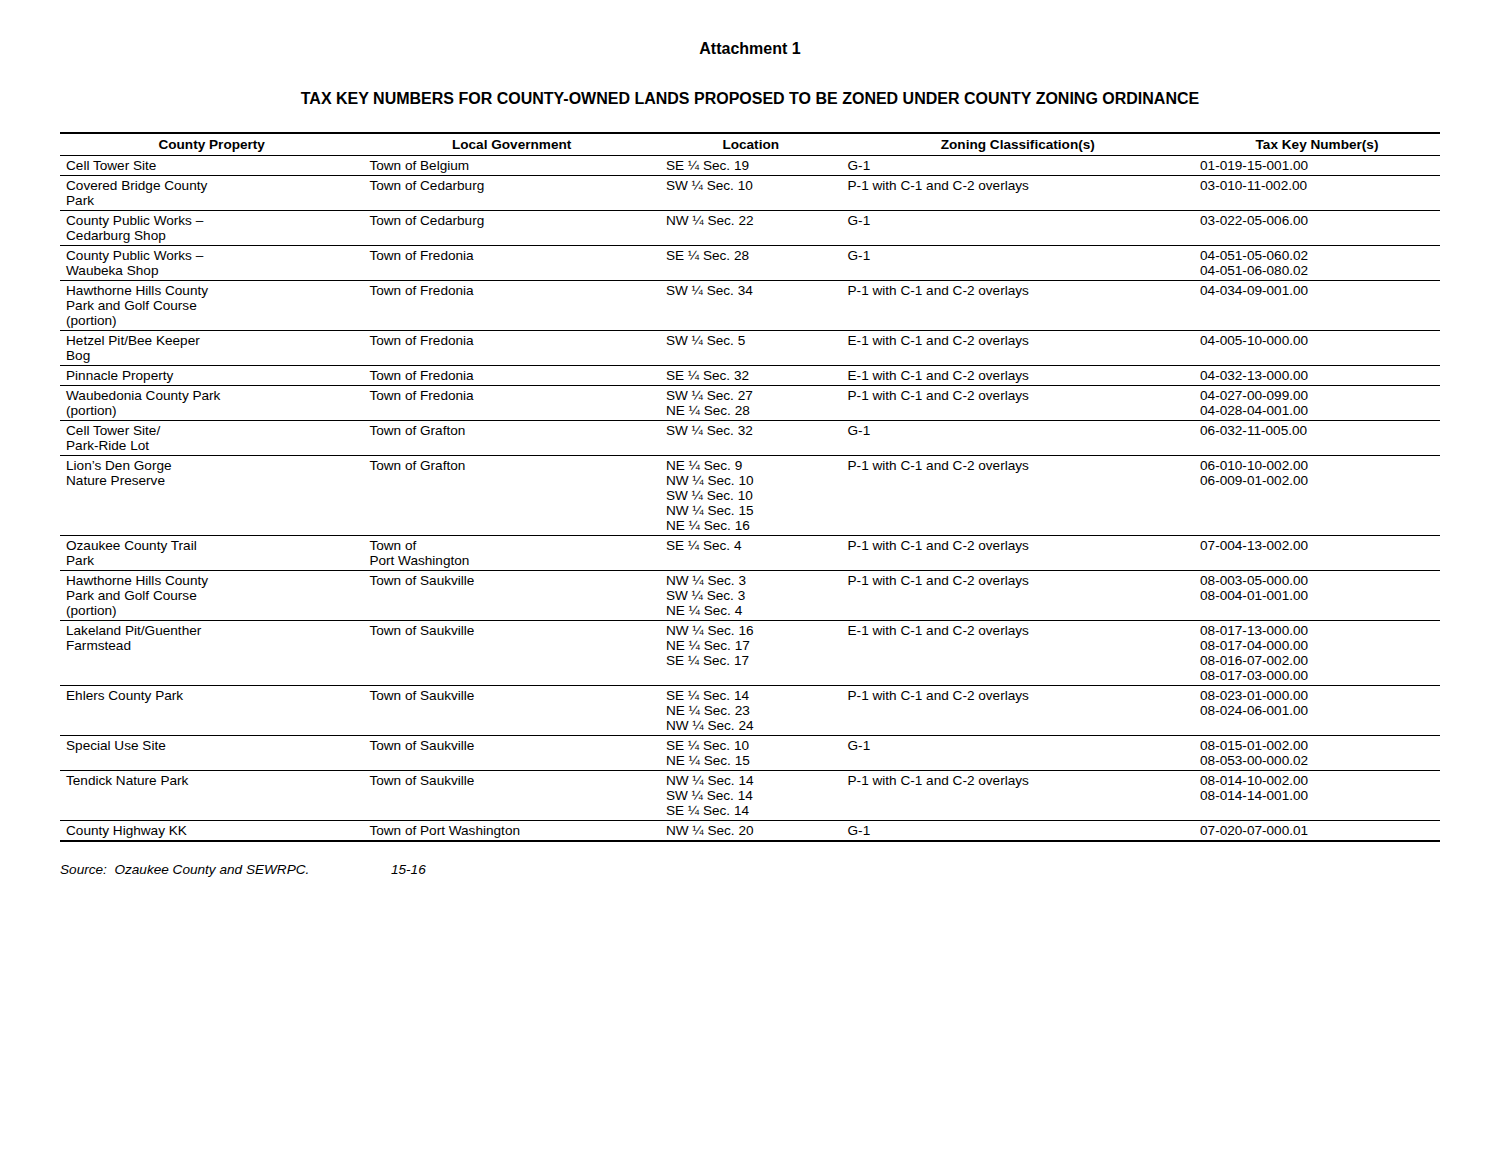Attachment 1
TAX KEY NUMBERS FOR COUNTY-OWNED LANDS PROPOSED TO BE ZONED UNDER COUNTY ZONING ORDINANCE
| County Property | Local Government | Location | Zoning Classification(s) | Tax Key Number(s) |
| --- | --- | --- | --- | --- |
| Cell Tower Site | Town of Belgium | SE ¼ Sec. 19 | G-1 | 01-019-15-001.00 |
| Covered Bridge County Park | Town of Cedarburg | SW ¼ Sec. 10 | P-1 with C-1 and C-2 overlays | 03-010-11-002.00 |
| County Public Works – Cedarburg Shop | Town of Cedarburg | NW ¼ Sec. 22 | G-1 | 03-022-05-006.00 |
| County Public Works – Waubeka Shop | Town of Fredonia | SE ¼ Sec. 28 | G-1 | 04-051-05-060.02 04-051-06-080.02 |
| Hawthorne Hills County Park and Golf Course (portion) | Town of Fredonia | SW ¼ Sec. 34 | P-1 with C-1 and C-2 overlays | 04-034-09-001.00 |
| Hetzel Pit/Bee Keeper Bog | Town of Fredonia | SW ¼ Sec. 5 | E-1 with C-1 and C-2 overlays | 04-005-10-000.00 |
| Pinnacle Property | Town of Fredonia | SE ¼ Sec. 32 | E-1 with C-1 and C-2 overlays | 04-032-13-000.00 |
| Waubedonia County Park (portion) | Town of Fredonia | SW ¼ Sec. 27 NE ¼ Sec. 28 | P-1 with C-1 and C-2 overlays | 04-027-00-099.00 04-028-04-001.00 |
| Cell Tower Site/ Park-Ride Lot | Town of Grafton | SW ¼ Sec. 32 | G-1 | 06-032-11-005.00 |
| Lion’s Den Gorge Nature Preserve | Town of Grafton | NE ¼ Sec. 9 NW ¼ Sec. 10 SW ¼ Sec. 10 NW ¼ Sec. 15 NE ¼ Sec. 16 | P-1 with C-1 and C-2 overlays | 06-010-10-002.00 06-009-01-002.00 |
| Ozaukee County Trail Park | Town of Port Washington | SE ¼ Sec. 4 | P-1 with C-1 and C-2 overlays | 07-004-13-002.00 |
| Hawthorne Hills County Park and Golf Course (portion) | Town of Saukville | NW ¼ Sec. 3 SW ¼ Sec. 3 NE ¼ Sec. 4 | P-1 with C-1 and C-2 overlays | 08-003-05-000.00 08-004-01-001.00 |
| Lakeland Pit/Guenther Farmstead | Town of Saukville | NW ¼ Sec. 16 NE ¼ Sec. 17 SE ¼ Sec. 17 | E-1 with C-1 and C-2 overlays | 08-017-13-000.00 08-017-04-000.00 08-016-07-002.00 08-017-03-000.00 |
| Ehlers County Park | Town of Saukville | SE ¼ Sec. 14 NE ¼ Sec. 23 NW ¼ Sec. 24 | P-1 with C-1 and C-2 overlays | 08-023-01-000.00 08-024-06-001.00 |
| Special Use Site | Town of Saukville | SE ¼ Sec. 10 NE ¼ Sec. 15 | G-1 | 08-015-01-002.00 08-053-00-000.02 |
| Tendick Nature Park | Town of Saukville | NW ¼ Sec. 14 SW ¼ Sec. 14 SE ¼ Sec. 14 | P-1 with C-1 and C-2 overlays | 08-014-10-002.00 08-014-14-001.00 |
| County Highway KK | Town of Port Washington | NW ¼ Sec. 20 | G-1 | 07-020-07-000.01 |
Source: Ozaukee County and SEWRPC.15-16